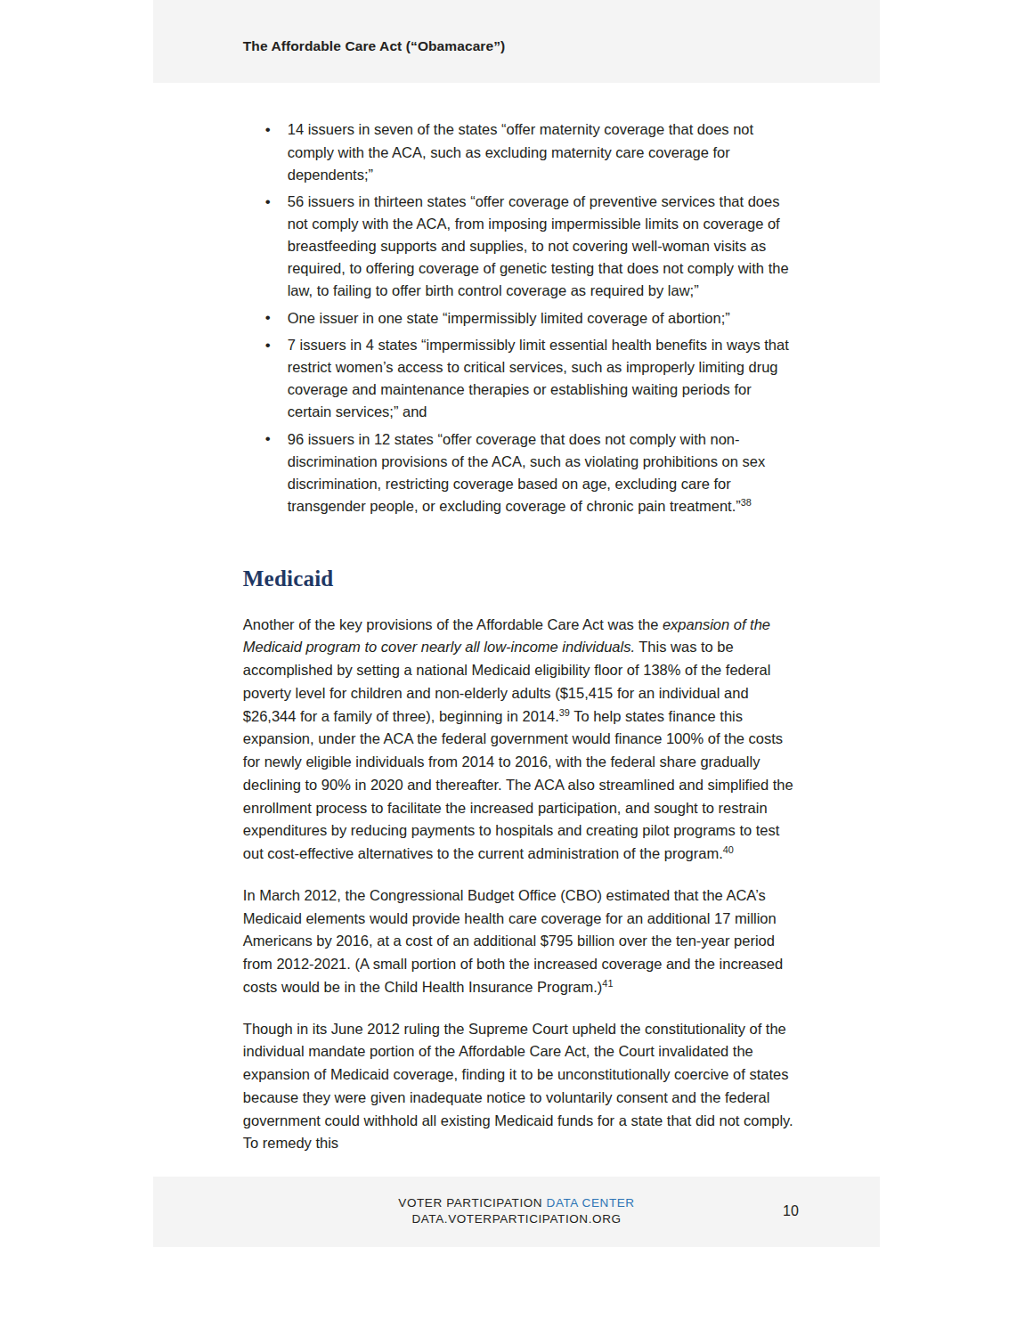The Affordable Care Act (“Obamacare”)
14 issuers in seven of the states “offer maternity coverage that does not comply with the ACA, such as excluding maternity care coverage for dependents;”
56 issuers in thirteen states “offer coverage of preventive services that does not comply with the ACA, from imposing impermissible limits on coverage of breastfeeding supports and supplies, to not covering well-woman visits as required, to offering coverage of genetic testing that does not comply with the law, to failing to offer birth control coverage as required by law;”
One issuer in one state “impermissibly limited coverage of abortion;”
7 issuers in 4 states “impermissibly limit essential health benefits in ways that restrict women’s access to critical services, such as improperly limiting drug coverage and maintenance therapies or establishing waiting periods for certain services;” and
96 issuers in 12 states “offer coverage that does not comply with non-discrimination provisions of the ACA, such as violating prohibitions on sex discrimination, restricting coverage based on age, excluding care for transgender people, or excluding coverage of chronic pain treatment.”38
Medicaid
Another of the key provisions of the Affordable Care Act was the expansion of the Medicaid program to cover nearly all low-income individuals. This was to be accomplished by setting a national Medicaid eligibility floor of 138% of the federal poverty level for children and non-elderly adults ($15,415 for an individual and $26,344 for a family of three), beginning in 2014.39 To help states finance this expansion, under the ACA the federal government would finance 100% of the costs for newly eligible individuals from 2014 to 2016, with the federal share gradually declining to 90% in 2020 and thereafter. The ACA also streamlined and simplified the enrollment process to facilitate the increased participation, and sought to restrain expenditures by reducing payments to hospitals and creating pilot programs to test out cost-effective alternatives to the current administration of the program.40
In March 2012, the Congressional Budget Office (CBO) estimated that the ACA’s Medicaid elements would provide health care coverage for an additional 17 million Americans by 2016, at a cost of an additional $795 billion over the ten-year period from 2012-2021. (A small portion of both the increased coverage and the increased costs would be in the Child Health Insurance Program.)41
Though in its June 2012 ruling the Supreme Court upheld the constitutionality of the individual mandate portion of the Affordable Care Act, the Court invalidated the expansion of Medicaid coverage, finding it to be unconstitutionally coercive of states because they were given inadequate notice to voluntarily consent and the federal government could withhold all existing Medicaid funds for a state that did not comply. To remedy this
VOTER PARTICIPATION DATA CENTER
DATA.VOTERPARTICIPATION.ORG
10